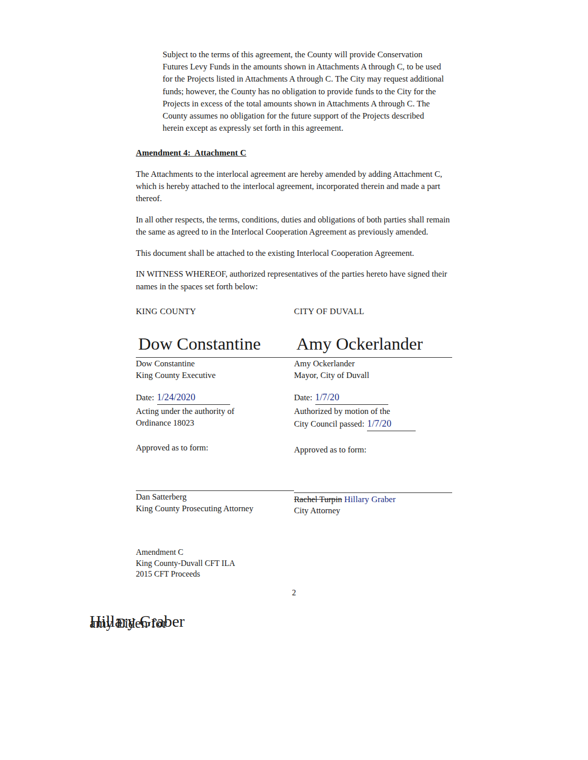Subject to the terms of this agreement, the County will provide Conservation Futures Levy Funds in the amounts shown in Attachments A through C, to be used for the Projects listed in Attachments A through C. The City may request additional funds; however, the County has no obligation to provide funds to the City for the Projects in excess of the total amounts shown in Attachments A through C. The County assumes no obligation for the future support of the Projects described herein except as expressly set forth in this agreement.
Amendment 4: Attachment C
The Attachments to the interlocal agreement are hereby amended by adding Attachment C, which is hereby attached to the interlocal agreement, incorporated therein and made a part thereof.
In all other respects, the terms, conditions, duties and obligations of both parties shall remain the same as agreed to in the Interlocal Cooperation Agreement as previously amended.
This document shall be attached to the existing Interlocal Cooperation Agreement.
IN WITNESS WHEREOF, authorized representatives of the parties hereto have signed their names in the spaces set forth below:
| KING COUNTY Dow Constantine Dow Constantine King County Executive Date: 1/24/2020 Acting under the authority of Ordinance 18023 Approved as to form: amy Eiden for Dan Satterberg King County Prosecuting Attorney | CITY OF DUVALL Amy Ockerlander Amy Ockerlander Mayor, City of Duvall Date: 1/7/20 Authorized by motion of the City Council passed: 1/7/20 Approved as to form: Hillary Graber Rachel Turpin Hillary Graber City Attorney |
Amendment C
King County-Duvall CFT ILA
2015 CFT Proceeds
2